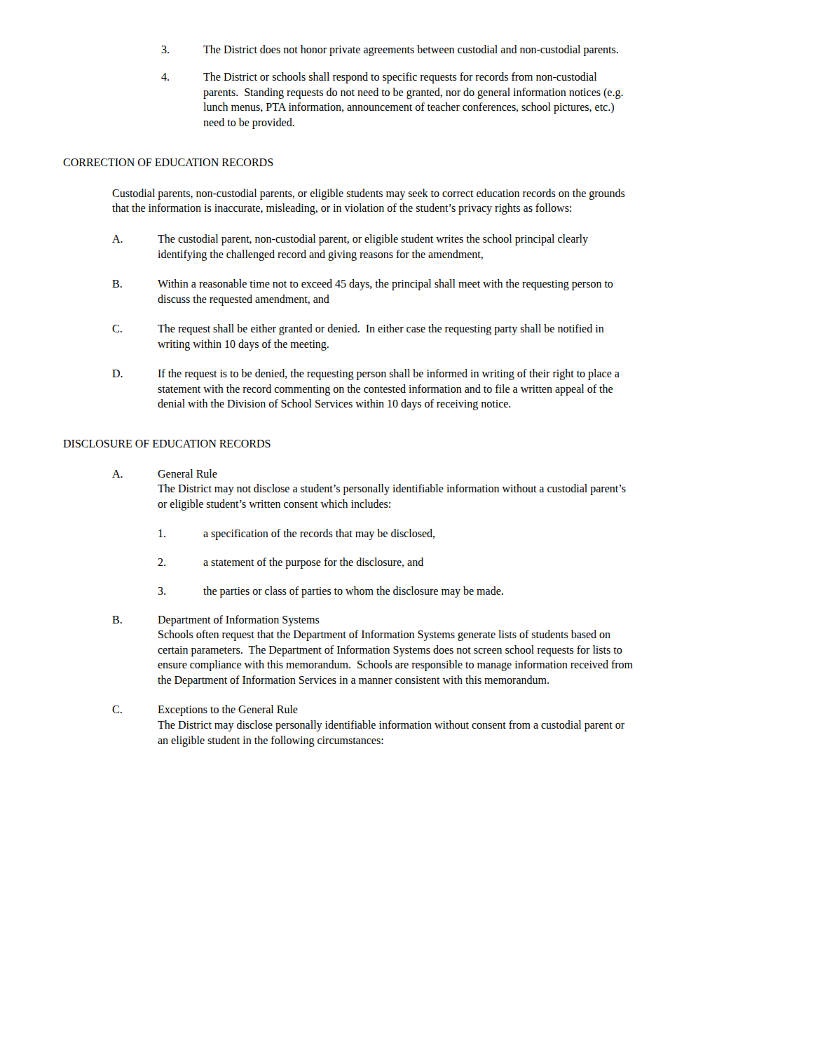3.
The District does not honor private agreements between custodial and non-custodial parents.
4.
The District or schools shall respond to specific requests for records from non-custodial parents. Standing requests do not need to be granted, nor do general information notices (e.g. lunch menus, PTA information, announcement of teacher conferences, school pictures, etc.) need to be provided.
CORRECTION OF EDUCATION RECORDS
Custodial parents, non-custodial parents, or eligible students may seek to correct education records on the grounds that the information is inaccurate, misleading, or in violation of the student’s privacy rights as follows:
A.
The custodial parent, non-custodial parent, or eligible student writes the school principal clearly identifying the challenged record and giving reasons for the amendment,
B.
Within a reasonable time not to exceed 45 days, the principal shall meet with the requesting person to discuss the requested amendment, and
C.
The request shall be either granted or denied. In either case the requesting party shall be notified in writing within 10 days of the meeting.
D.
If the request is to be denied, the requesting person shall be informed in writing of their right to place a statement with the record commenting on the contested information and to file a written appeal of the denial with the Division of School Services within 10 days of receiving notice.
DISCLOSURE OF EDUCATION RECORDS
A.
General Rule
The District may not disclose a student’s personally identifiable information without a custodial parent’s or eligible student’s written consent which includes:
1.
a specification of the records that may be disclosed,
2.
a statement of the purpose for the disclosure, and
3.
the parties or class of parties to whom the disclosure may be made.
B.
Department of Information Systems
Schools often request that the Department of Information Systems generate lists of students based on certain parameters. The Department of Information Systems does not screen school requests for lists to ensure compliance with this memorandum. Schools are responsible to manage information received from the Department of Information Services in a manner consistent with this memorandum.
C.
Exceptions to the General Rule
The District may disclose personally identifiable information without consent from a custodial parent or an eligible student in the following circumstances: